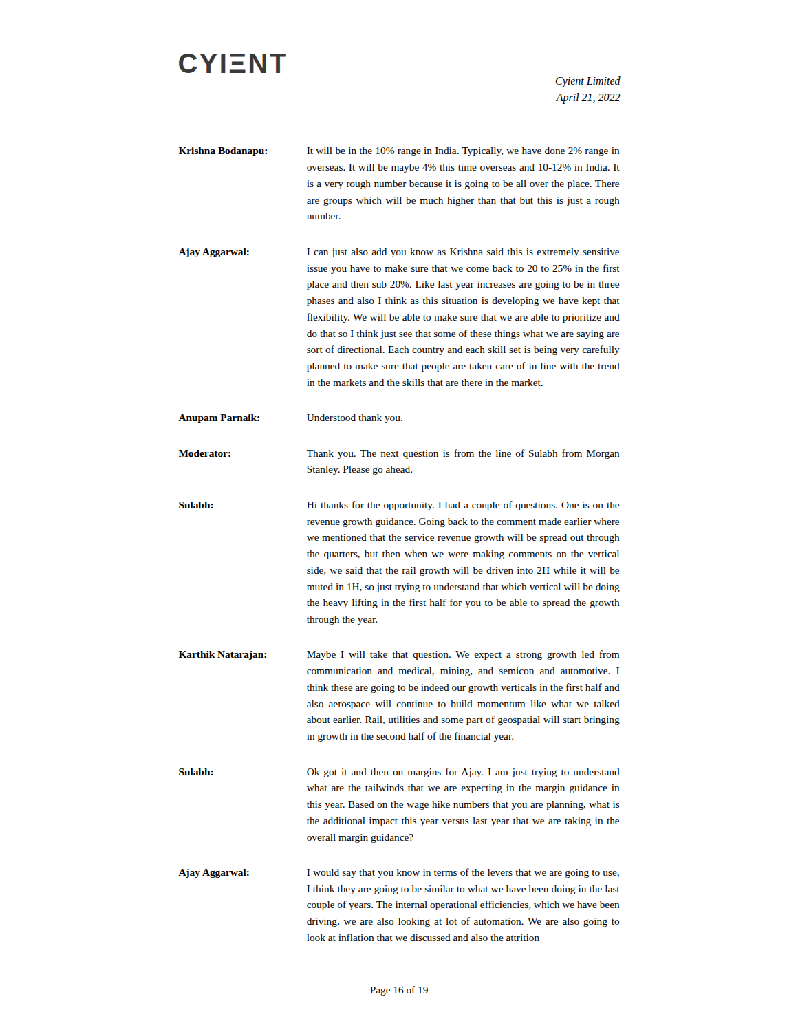CYIΞNT
Cyient Limited
April 21, 2022
| Krishna Bodanapu: | It will be in the 10% range in India. Typically, we have done 2% range in overseas. It will be maybe 4% this time overseas and 10-12% in India. It is a very rough number because it is going to be all over the place. There are groups which will be much higher than that but this is just a rough number. |
| Ajay Aggarwal: | I can just also add you know as Krishna said this is extremely sensitive issue you have to make sure that we come back to 20 to 25% in the first place and then sub 20%. Like last year increases are going to be in three phases and also I think as this situation is developing we have kept that flexibility. We will be able to make sure that we are able to prioritize and do that so I think just see that some of these things what we are saying are sort of directional. Each country and each skill set is being very carefully planned to make sure that people are taken care of in line with the trend in the markets and the skills that are there in the market. |
| Anupam Parnaik: | Understood thank you. |
| Moderator: | Thank you. The next question is from the line of Sulabh from Morgan Stanley. Please go ahead. |
| Sulabh: | Hi thanks for the opportunity. I had a couple of questions. One is on the revenue growth guidance. Going back to the comment made earlier where we mentioned that the service revenue growth will be spread out through the quarters, but then when we were making comments on the vertical side, we said that the rail growth will be driven into 2H while it will be muted in 1H, so just trying to understand that which vertical will be doing the heavy lifting in the first half for you to be able to spread the growth through the year. |
| Karthik Natarajan: | Maybe I will take that question. We expect a strong growth led from communication and medical, mining, and semicon and automotive. I think these are going to be indeed our growth verticals in the first half and also aerospace will continue to build momentum like what we talked about earlier. Rail, utilities and some part of geospatial will start bringing in growth in the second half of the financial year. |
| Sulabh: | Ok got it and then on margins for Ajay. I am just trying to understand what are the tailwinds that we are expecting in the margin guidance in this year. Based on the wage hike numbers that you are planning, what is the additional impact this year versus last year that we are taking in the overall margin guidance? |
| Ajay Aggarwal: | I would say that you know in terms of the levers that we are going to use, I think they are going to be similar to what we have been doing in the last couple of years. The internal operational efficiencies, which we have been driving, we are also looking at lot of automation. We are also going to look at inflation that we discussed and also the attrition |
Page 16 of 19